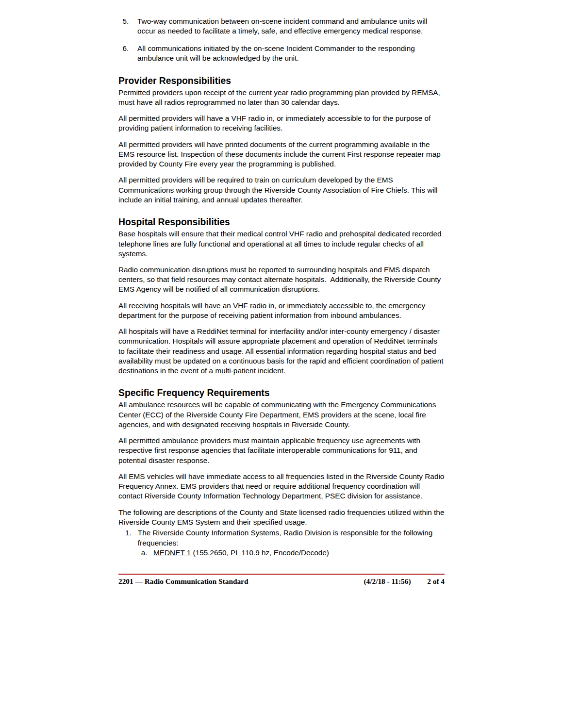5. Two-way communication between on-scene incident command and ambulance units will occur as needed to facilitate a timely, safe, and effective emergency medical response.
6. All communications initiated by the on-scene Incident Commander to the responding ambulance unit will be acknowledged by the unit.
Provider Responsibilities
Permitted providers upon receipt of the current year radio programming plan provided by REMSA, must have all radios reprogrammed no later than 30 calendar days.
All permitted providers will have a VHF radio in, or immediately accessible to for the purpose of providing patient information to receiving facilities.
All permitted providers will have printed documents of the current programming available in the EMS resource list. Inspection of these documents include the current First response repeater map provided by County Fire every year the programming is published.
All permitted providers will be required to train on curriculum developed by the EMS Communications working group through the Riverside County Association of Fire Chiefs. This will include an initial training, and annual updates thereafter.
Hospital Responsibilities
Base hospitals will ensure that their medical control VHF radio and prehospital dedicated recorded telephone lines are fully functional and operational at all times to include regular checks of all systems.
Radio communication disruptions must be reported to surrounding hospitals and EMS dispatch centers, so that field resources may contact alternate hospitals. Additionally, the Riverside County EMS Agency will be notified of all communication disruptions.
All receiving hospitals will have an VHF radio in, or immediately accessible to, the emergency department for the purpose of receiving patient information from inbound ambulances.
All hospitals will have a ReddiNet terminal for interfacility and/or inter-county emergency / disaster communication. Hospitals will assure appropriate placement and operation of ReddiNet terminals to facilitate their readiness and usage. All essential information regarding hospital status and bed availability must be updated on a continuous basis for the rapid and efficient coordination of patient destinations in the event of a multi-patient incident.
Specific Frequency Requirements
All ambulance resources will be capable of communicating with the Emergency Communications Center (ECC) of the Riverside County Fire Department, EMS providers at the scene, local fire agencies, and with designated receiving hospitals in Riverside County.
All permitted ambulance providers must maintain applicable frequency use agreements with respective first response agencies that facilitate interoperable communications for 911, and potential disaster response.
All EMS vehicles will have immediate access to all frequencies listed in the Riverside County Radio Frequency Annex. EMS providers that need or require additional frequency coordination will contact Riverside County Information Technology Department, PSEC division for assistance.
The following are descriptions of the County and State licensed radio frequencies utilized within the Riverside County EMS System and their specified usage.
1. The Riverside County Information Systems, Radio Division is responsible for the following frequencies:
a. MEDNET 1 (155.2650, PL 110.9 hz, Encode/Decode)
2201 — Radio Communication Standard (4/2/18 - 11:56) 2 of 4